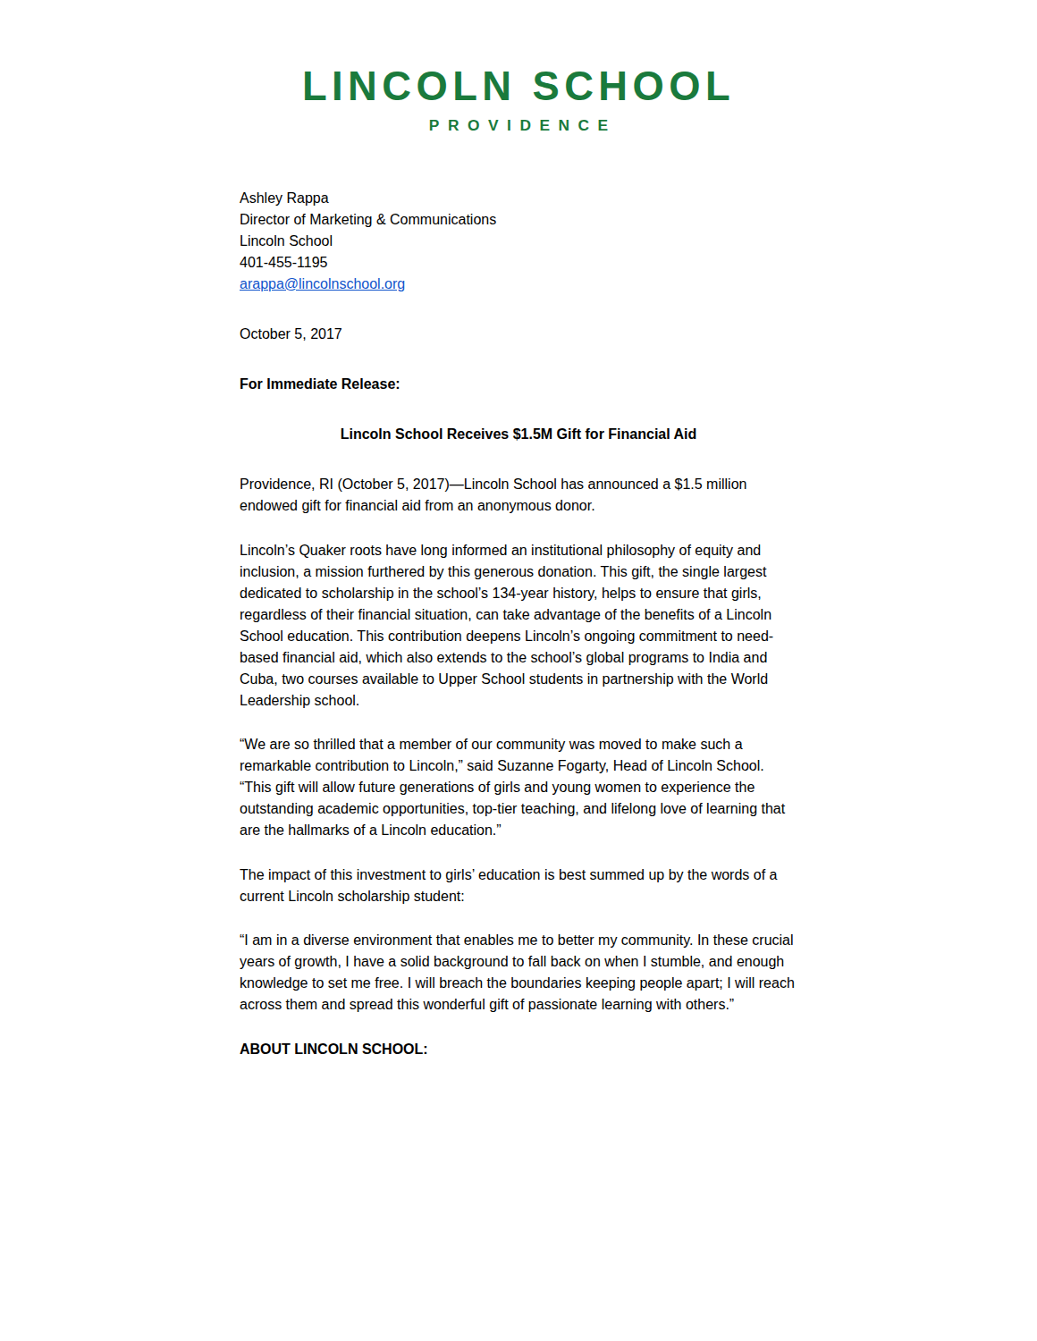LINCOLN SCHOOL
PROVIDENCE
Ashley Rappa
Director of Marketing & Communications
Lincoln School
401-455-1195
arappa@lincolnschool.org
October 5, 2017
For Immediate Release:
Lincoln School Receives $1.5M Gift for Financial Aid
Providence, RI (October 5, 2017)—Lincoln School has announced a $1.5 million endowed gift for financial aid from an anonymous donor.
Lincoln’s Quaker roots have long informed an institutional philosophy of equity and inclusion, a mission furthered by this generous donation. This gift, the single largest dedicated to scholarship in the school’s 134-year history, helps to ensure that girls, regardless of their financial situation, can take advantage of the benefits of a Lincoln School education. This contribution deepens Lincoln’s ongoing commitment to need-based financial aid, which also extends to the school’s global programs to India and Cuba, two courses available to Upper School students in partnership with the World Leadership school.
“We are so thrilled that a member of our community was moved to make such a remarkable contribution to Lincoln,” said Suzanne Fogarty, Head of Lincoln School. “This gift will allow future generations of girls and young women to experience the outstanding academic opportunities, top-tier teaching, and lifelong love of learning that are the hallmarks of a Lincoln education.”
The impact of this investment to girls’ education is best summed up by the words of a current Lincoln scholarship student:
“I am in a diverse environment that enables me to better my community. In these crucial years of growth, I have a solid background to fall back on when I stumble, and enough knowledge to set me free. I will breach the boundaries keeping people apart; I will reach across them and spread this wonderful gift of passionate learning with others.”
ABOUT LINCOLN SCHOOL: